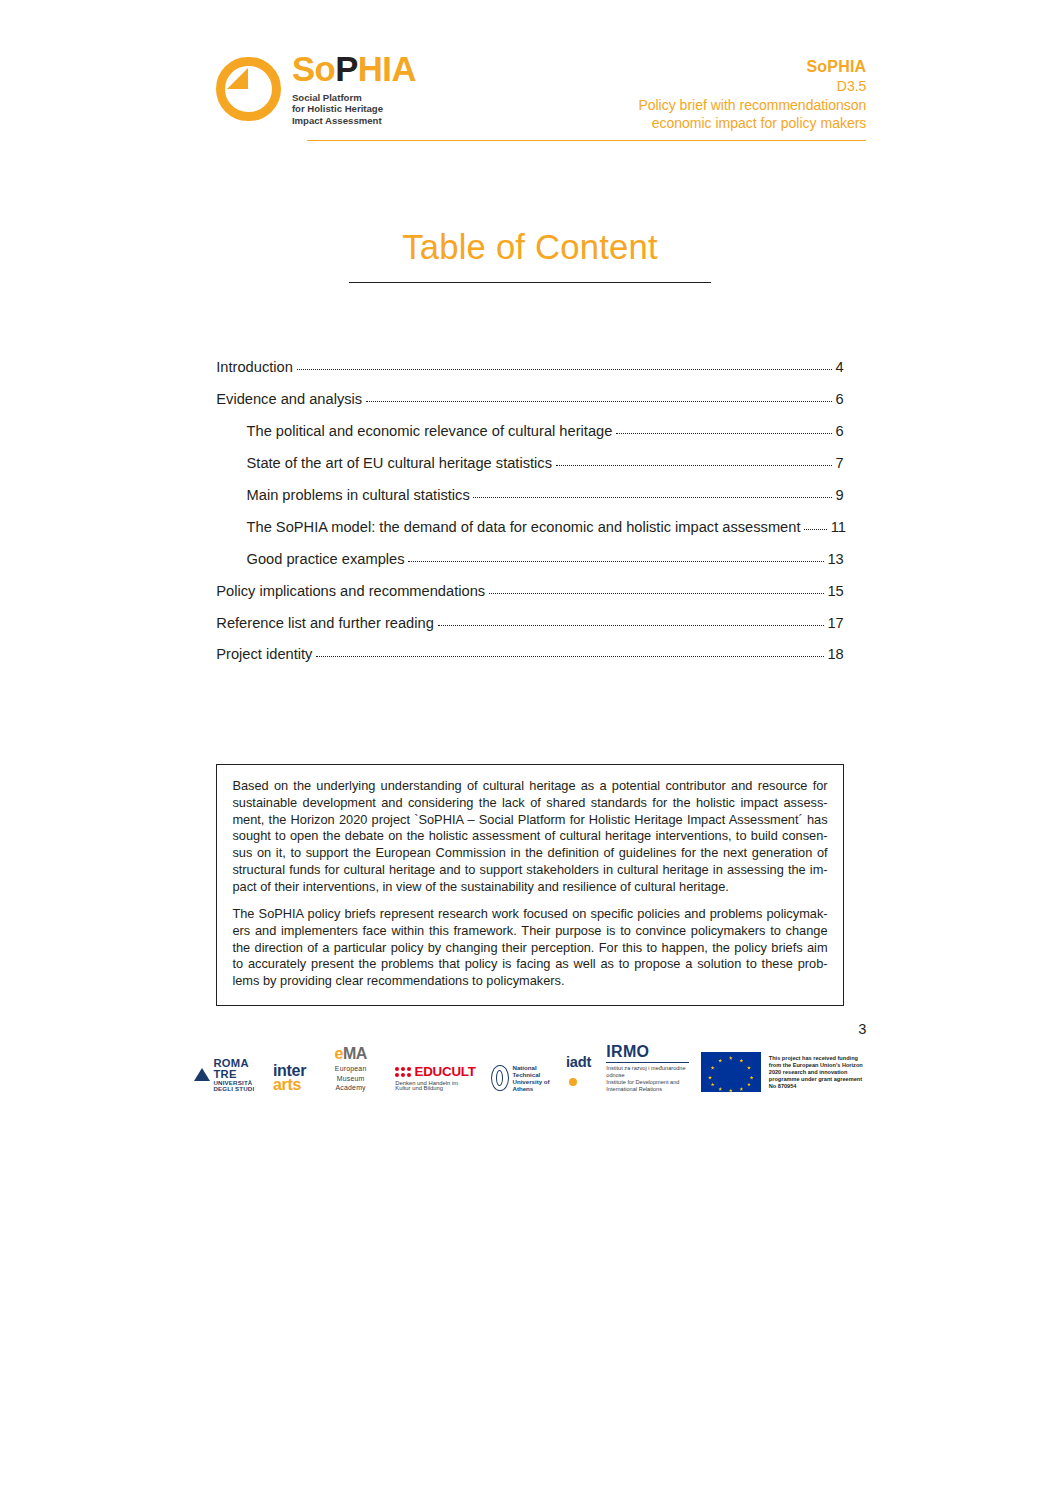So PHIA
Social Platform
for Holistic Heritage
Impact Assessment
SoPHIA
D3.5
Policy brief with recommendationson
economic impact for policy makers
Table of Content
Introduction 4
Evidence and analysis 6
The political and economic relevance of cultural heritage 6
State of the art of EU cultural heritage statistics 7
Main problems in cultural statistics 9
The SoPHIA model: the demand of data for economic and holistic impact assessment 11
Good practice examples 13
Policy implications and recommendations 15
Reference list and further reading 17
Project identity 18
Based on the underlying understanding of cultural heritage as a potential contributor and resource for sustainable development and considering the lack of shared standards for the holistic impact assessment, the Horizon 2020 project `SoPHIA – Social Platform for Holistic Heritage Impact Assessment´ has sought to open the debate on the holistic assessment of cultural heritage interventions, to build consensus on it, to support the European Commission in the definition of guidelines for the next generation of structural funds for cultural heritage and to support stakeholders in cultural heritage in assessing the impact of their interventions, in view of the sustainability and resilience of cultural heritage.
The SoPHIA policy briefs represent research work focused on specific policies and problems policymakers and implementers face within this framework. Their purpose is to convince policymakers to change the direction of a particular policy by changing their perception. For this to happen, the policy briefs aim to accurately present the problems that policy is facing as well as to propose a solution to these problems by providing clear recommendations to policymakers.
3
ROMA
TRE
UNIVERSITÀ DEGLI STUDI
inter
arts
e MA
European Museum Academy
EDUCULT
Denken und Handeln im
Kultur und Bildung
National Technical
University of Athens
iadt
IRMO
Institut za razvoj i međunarodne odnose
Institute for Development and International Relations
This project has received funding from the European Union's Horizon 2020 research and innovation programme under grant agreement No 870954